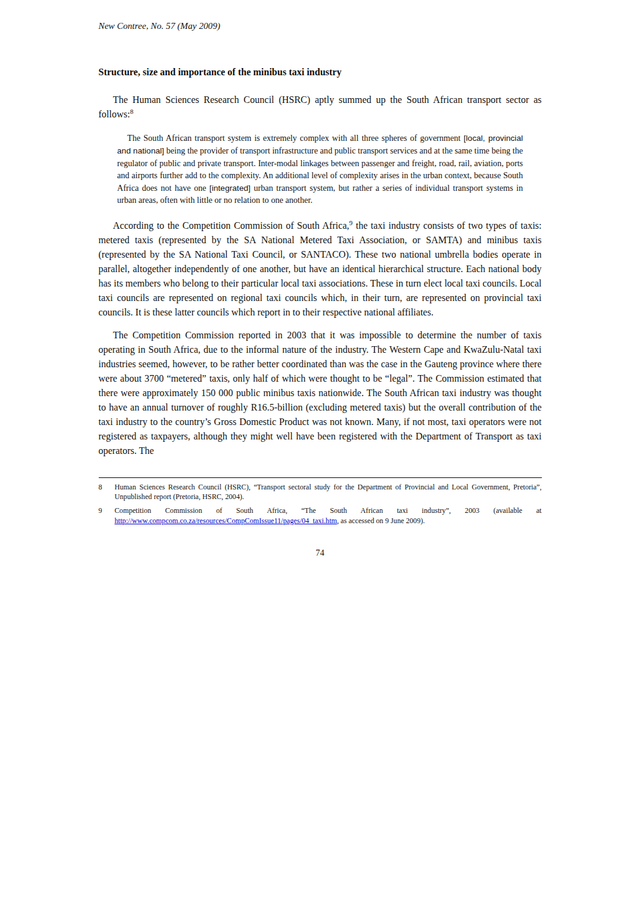New Contree, No. 57 (May 2009)
Structure, size and importance of the minibus taxi industry
The Human Sciences Research Council (HSRC) aptly summed up the South African transport sector as follows:8
The South African transport system is extremely complex with all three spheres of government [local, provincial and national] being the provider of transport infrastructure and public transport services and at the same time being the regulator of public and private transport. Inter-modal linkages between passenger and freight, road, rail, aviation, ports and airports further add to the complexity. An additional level of complexity arises in the urban context, because South Africa does not have one [integrated] urban transport system, but rather a series of individual transport systems in urban areas, often with little or no relation to one another.
According to the Competition Commission of South Africa,9 the taxi industry consists of two types of taxis: metered taxis (represented by the SA National Metered Taxi Association, or SAMTA) and minibus taxis (represented by the SA National Taxi Council, or SANTACO). These two national umbrella bodies operate in parallel, altogether independently of one another, but have an identical hierarchical structure. Each national body has its members who belong to their particular local taxi associations. These in turn elect local taxi councils. Local taxi councils are represented on regional taxi councils which, in their turn, are represented on provincial taxi councils. It is these latter councils which report in to their respective national affiliates.
The Competition Commission reported in 2003 that it was impossible to determine the number of taxis operating in South Africa, due to the informal nature of the industry. The Western Cape and KwaZulu-Natal taxi industries seemed, however, to be rather better coordinated than was the case in the Gauteng province where there were about 3700 “metered” taxis, only half of which were thought to be “legal”. The Commission estimated that there were approximately 150 000 public minibus taxis nationwide. The South African taxi industry was thought to have an annual turnover of roughly R16.5-billion (excluding metered taxis) but the overall contribution of the taxi industry to the country’s Gross Domestic Product was not known. Many, if not most, taxi operators were not registered as taxpayers, although they might well have been registered with the Department of Transport as taxi operators. The
8 Human Sciences Research Council (HSRC), “Transport sectoral study for the Department of Provincial and Local Government, Pretoria”, Unpublished report (Pretoria, HSRC, 2004).
9 Competition Commission of South Africa, “The South African taxi industry”, 2003 (available at http://www.compcom.co.za/resources/CompComIssue11/pages/04_taxi.htm, as accessed on 9 June 2009).
74